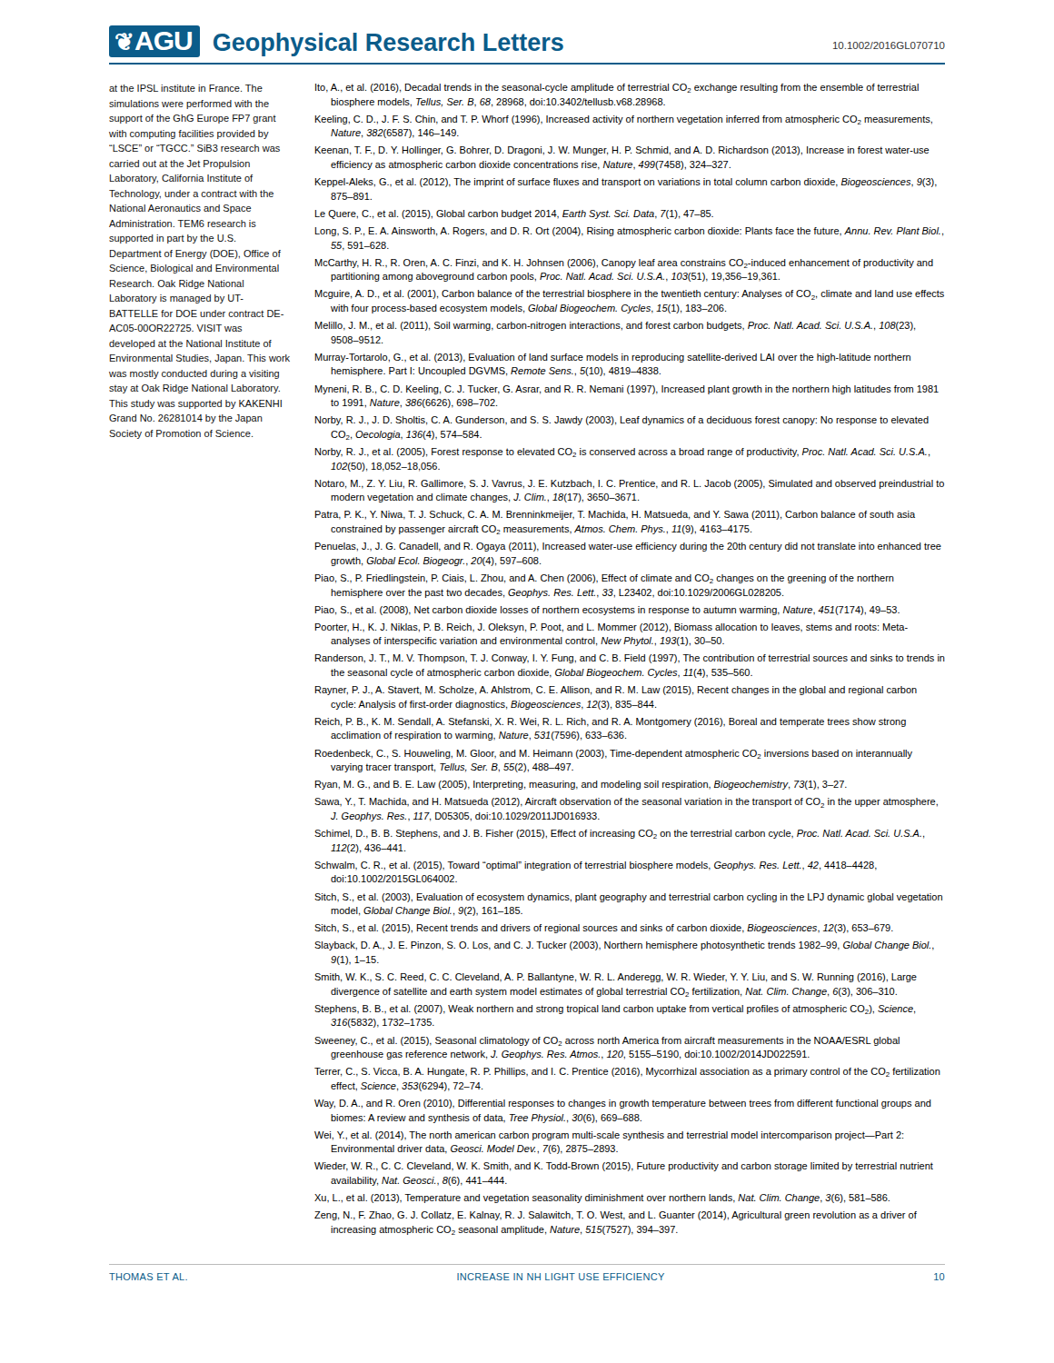❦AGU Geophysical Research Letters
10.1002/2016GL070710
at the IPSL institute in France. The simulations were performed with the support of the GhG Europe FP7 grant with computing facilities provided by “LSCE” or “TGCC.” SiB3 research was carried out at the Jet Propulsion Laboratory, California Institute of Technology, under a contract with the National Aeronautics and Space Administration. TEM6 research is supported in part by the U.S. Department of Energy (DOE), Office of Science, Biological and Environmental Research. Oak Ridge National Laboratory is managed by UT-BATTELLE for DOE under contract DE-AC05-00OR22725. VISIT was developed at the National Institute of Environmental Studies, Japan. This work was mostly conducted during a visiting stay at Oak Ridge National Laboratory. This study was supported by KAKENHI Grand No. 26281014 by the Japan Society of Promotion of Science.
Ito, A., et al. (2016), Decadal trends in the seasonal-cycle amplitude of terrestrial CO2 exchange resulting from the ensemble of terrestrial biosphere models, Tellus, Ser. B, 68, 28968, doi:10.3402/tellusb.v68.28968.
Keeling, C. D., J. F. S. Chin, and T. P. Whorf (1996), Increased activity of northern vegetation inferred from atmospheric CO2 measurements, Nature, 382(6587), 146–149.
Keenan, T. F., D. Y. Hollinger, G. Bohrer, D. Dragoni, J. W. Munger, H. P. Schmid, and A. D. Richardson (2013), Increase in forest water-use efficiency as atmospheric carbon dioxide concentrations rise, Nature, 499(7458), 324–327.
Keppel-Aleks, G., et al. (2012), The imprint of surface fluxes and transport on variations in total column carbon dioxide, Biogeosciences, 9(3), 875–891.
Le Quere, C., et al. (2015), Global carbon budget 2014, Earth Syst. Sci. Data, 7(1), 47–85.
Long, S. P., E. A. Ainsworth, A. Rogers, and D. R. Ort (2004), Rising atmospheric carbon dioxide: Plants face the future, Annu. Rev. Plant Biol., 55, 591–628.
McCarthy, H. R., R. Oren, A. C. Finzi, and K. H. Johnsen (2006), Canopy leaf area constrains CO2-induced enhancement of productivity and partitioning among aboveground carbon pools, Proc. Natl. Acad. Sci. U.S.A., 103(51), 19,356–19,361.
Mcguire, A. D., et al. (2001), Carbon balance of the terrestrial biosphere in the twentieth century: Analyses of CO2, climate and land use effects with four process-based ecosystem models, Global Biogeochem. Cycles, 15(1), 183–206.
Melillo, J. M., et al. (2011), Soil warming, carbon-nitrogen interactions, and forest carbon budgets, Proc. Natl. Acad. Sci. U.S.A., 108(23), 9508–9512.
Murray-Tortarolo, G., et al. (2013), Evaluation of land surface models in reproducing satellite-derived LAI over the high-latitude northern hemisphere. Part I: Uncoupled DGVMS, Remote Sens., 5(10), 4819–4838.
Myneni, R. B., C. D. Keeling, C. J. Tucker, G. Asrar, and R. R. Nemani (1997), Increased plant growth in the northern high latitudes from 1981 to 1991, Nature, 386(6626), 698–702.
Norby, R. J., J. D. Sholtis, C. A. Gunderson, and S. S. Jawdy (2003), Leaf dynamics of a deciduous forest canopy: No response to elevated CO2, Oecologia, 136(4), 574–584.
Norby, R. J., et al. (2005), Forest response to elevated CO2 is conserved across a broad range of productivity, Proc. Natl. Acad. Sci. U.S.A., 102(50), 18,052–18,056.
Notaro, M., Z. Y. Liu, R. Gallimore, S. J. Vavrus, J. E. Kutzbach, I. C. Prentice, and R. L. Jacob (2005), Simulated and observed preindustrial to modern vegetation and climate changes, J. Clim., 18(17), 3650–3671.
Patra, P. K., Y. Niwa, T. J. Schuck, C. A. M. Brenninkmeijer, T. Machida, H. Matsueda, and Y. Sawa (2011), Carbon balance of south asia constrained by passenger aircraft CO2 measurements, Atmos. Chem. Phys., 11(9), 4163–4175.
Penuelas, J., J. G. Canadell, and R. Ogaya (2011), Increased water-use efficiency during the 20th century did not translate into enhanced tree growth, Global Ecol. Biogeogr., 20(4), 597–608.
Piao, S., P. Friedlingstein, P. Ciais, L. Zhou, and A. Chen (2006), Effect of climate and CO2 changes on the greening of the northern hemisphere over the past two decades, Geophys. Res. Lett., 33, L23402, doi:10.1029/2006GL028205.
Piao, S., et al. (2008), Net carbon dioxide losses of northern ecosystems in response to autumn warming, Nature, 451(7174), 49–53.
Poorter, H., K. J. Niklas, P. B. Reich, J. Oleksyn, P. Poot, and L. Mommer (2012), Biomass allocation to leaves, stems and roots: Meta-analyses of interspecific variation and environmental control, New Phytol., 193(1), 30–50.
Randerson, J. T., M. V. Thompson, T. J. Conway, I. Y. Fung, and C. B. Field (1997), The contribution of terrestrial sources and sinks to trends in the seasonal cycle of atmospheric carbon dioxide, Global Biogeochem. Cycles, 11(4), 535–560.
Rayner, P. J., A. Stavert, M. Scholze, A. Ahlstrom, C. E. Allison, and R. M. Law (2015), Recent changes in the global and regional carbon cycle: Analysis of first-order diagnostics, Biogeosciences, 12(3), 835–844.
Reich, P. B., K. M. Sendall, A. Stefanski, X. R. Wei, R. L. Rich, and R. A. Montgomery (2016), Boreal and temperate trees show strong acclimation of respiration to warming, Nature, 531(7596), 633–636.
Roedenbeck, C., S. Houweling, M. Gloor, and M. Heimann (2003), Time-dependent atmospheric CO2 inversions based on interannually varying tracer transport, Tellus, Ser. B, 55(2), 488–497.
Ryan, M. G., and B. E. Law (2005), Interpreting, measuring, and modeling soil respiration, Biogeochemistry, 73(1), 3–27.
Sawa, Y., T. Machida, and H. Matsueda (2012), Aircraft observation of the seasonal variation in the transport of CO2 in the upper atmosphere, J. Geophys. Res., 117, D05305, doi:10.1029/2011JD016933.
Schimel, D., B. B. Stephens, and J. B. Fisher (2015), Effect of increasing CO2 on the terrestrial carbon cycle, Proc. Natl. Acad. Sci. U.S.A., 112(2), 436–441.
Schwalm, C. R., et al. (2015), Toward “optimal” integration of terrestrial biosphere models, Geophys. Res. Lett., 42, 4418–4428, doi:10.1002/2015GL064002.
Sitch, S., et al. (2003), Evaluation of ecosystem dynamics, plant geography and terrestrial carbon cycling in the LPJ dynamic global vegetation model, Global Change Biol., 9(2), 161–185.
Sitch, S., et al. (2015), Recent trends and drivers of regional sources and sinks of carbon dioxide, Biogeosciences, 12(3), 653–679.
Slayback, D. A., J. E. Pinzon, S. O. Los, and C. J. Tucker (2003), Northern hemisphere photosynthetic trends 1982–99, Global Change Biol., 9(1), 1–15.
Smith, W. K., S. C. Reed, C. C. Cleveland, A. P. Ballantyne, W. R. L. Anderegg, W. R. Wieder, Y. Y. Liu, and S. W. Running (2016), Large divergence of satellite and earth system model estimates of global terrestrial CO2 fertilization, Nat. Clim. Change, 6(3), 306–310.
Stephens, B. B., et al. (2007), Weak northern and strong tropical land carbon uptake from vertical profiles of atmospheric CO2), Science, 316(5832), 1732–1735.
Sweeney, C., et al. (2015), Seasonal climatology of CO2 across north America from aircraft measurements in the NOAA/ESRL global greenhouse gas reference network, J. Geophys. Res. Atmos., 120, 5155–5190, doi:10.1002/2014JD022591.
Terrer, C., S. Vicca, B. A. Hungate, R. P. Phillips, and I. C. Prentice (2016), Mycorrhizal association as a primary control of the CO2 fertilization effect, Science, 353(6294), 72–74.
Way, D. A., and R. Oren (2010), Differential responses to changes in growth temperature between trees from different functional groups and biomes: A review and synthesis of data, Tree Physiol., 30(6), 669–688.
Wei, Y., et al. (2014), The north american carbon program multi-scale synthesis and terrestrial model intercomparison project—Part 2: Environmental driver data, Geosci. Model Dev., 7(6), 2875–2893.
Wieder, W. R., C. C. Cleveland, W. K. Smith, and K. Todd-Brown (2015), Future productivity and carbon storage limited by terrestrial nutrient availability, Nat. Geosci., 8(6), 441–444.
Xu, L., et al. (2013), Temperature and vegetation seasonality diminishment over northern lands, Nat. Clim. Change, 3(6), 581–586.
Zeng, N., F. Zhao, G. J. Collatz, E. Kalnay, R. J. Salawitch, T. O. West, and L. Guanter (2014), Agricultural green revolution as a driver of increasing atmospheric CO2 seasonal amplitude, Nature, 515(7527), 394–397.
THOMAS ET AL.
INCREASE IN NH LIGHT USE EFFICIENCY
10